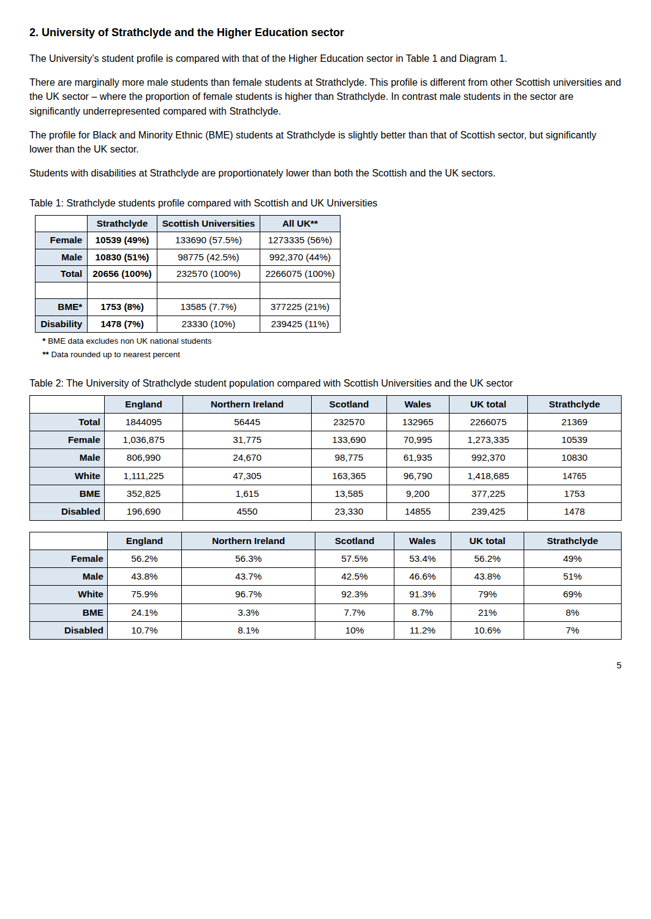2. University of Strathclyde and the Higher Education sector
The University’s student profile is compared with that of the Higher Education sector in Table 1 and Diagram 1.
There are marginally more male students than female students at Strathclyde. This profile is different from other Scottish universities and the UK sector – where the proportion of female students is higher than Strathclyde. In contrast male students in the sector are significantly underrepresented compared with Strathclyde.
The profile for Black and Minority Ethnic (BME) students at Strathclyde is slightly better than that of Scottish sector, but significantly lower than the UK sector.
Students with disabilities at Strathclyde are proportionately lower than both the Scottish and the UK sectors.
Table 1: Strathclyde students profile compared with Scottish and UK Universities
| | Strathclyde | Scottish Universities | All UK** |
| --- | --- | --- | --- |
| Female | 10539 (49%) | 133690 (57.5%) | 1273335 (56%) |
| Male | 10830 (51%) | 98775 (42.5%) | 992,370 (44%) |
| Total | 20656 (100%) | 232570 (100%) | 2266075 (100%) |
| BME* | 1753 (8%) | 13585 (7.7%) | 377225 (21%) |
| Disability | 1478 (7%) | 23330 (10%) | 239425 (11%) |
* BME data excludes non UK national students
** Data rounded up to nearest percent
Table 2: The University of Strathclyde student population compared with Scottish Universities and the UK sector
| | England | Northern Ireland | Scotland | Wales | UK total | Strathclyde |
| --- | --- | --- | --- | --- | --- | --- |
| Total | 1844095 | 56445 | 232570 | 132965 | 2266075 | 21369 |
| Female | 1,036,875 | 31,775 | 133,690 | 70,995 | 1,273,335 | 10539 |
| Male | 806,990 | 24,670 | 98,775 | 61,935 | 992,370 | 10830 |
| White | 1,111,225 | 47,305 | 163,365 | 96,790 | 1,418,685 | 14765 |
| BME | 352,825 | 1,615 | 13,585 | 9,200 | 377,225 | 1753 |
| Disabled | 196,690 | 4550 | 23,330 | 14855 | 239,425 | 1478 |
| | England | Northern Ireland | Scotland | Wales | UK total | Strathclyde |
| --- | --- | --- | --- | --- | --- | --- |
| Female | 56.2% | 56.3% | 57.5% | 53.4% | 56.2% | 49% |
| Male | 43.8% | 43.7% | 42.5% | 46.6% | 43.8% | 51% |
| White | 75.9% | 96.7% | 92.3% | 91.3% | 79% | 69% |
| BME | 24.1% | 3.3% | 7.7% | 8.7% | 21% | 8% |
| Disabled | 10.7% | 8.1% | 10% | 11.2% | 10.6% | 7% |
5